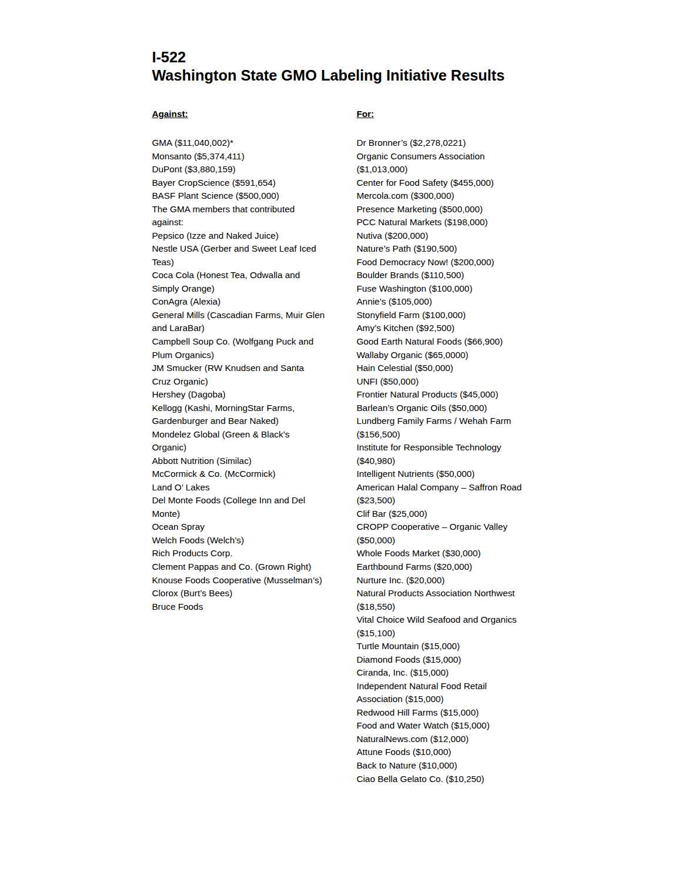I-522Washington State GMO Labeling Initiative Results
Against:
GMA ($11,040,002)*
Monsanto ($5,374,411)
DuPont ($3,880,159)
Bayer CropScience ($591,654)
BASF Plant Science ($500,000)
The GMA members that contributed against:
Pepsico (Izze and Naked Juice)
Nestle USA (Gerber and Sweet Leaf Iced Teas)
Coca Cola (Honest Tea, Odwalla and Simply Orange)
ConAgra (Alexia)
General Mills (Cascadian Farms, Muir Glen and LaraBar)
Campbell Soup Co. (Wolfgang Puck and Plum Organics)
JM Smucker (RW Knudsen and Santa Cruz Organic)
Hershey (Dagoba)
Kellogg (Kashi, MorningStar Farms, Gardenburger and Bear Naked)
Mondelez Global (Green & Black’s Organic)
Abbott Nutrition (Similac)
McCormick & Co. (McCormick)
Land O’ Lakes
Del Monte Foods (College Inn and Del Monte)
Ocean Spray
Welch Foods (Welch’s)
Rich Products Corp.
Clement Pappas and Co. (Grown Right)
Knouse Foods Cooperative (Musselman’s)
Clorox (Burt’s Bees)
Bruce Foods
For:
Dr Bronner’s ($2,278,0221)
Organic Consumers Association ($1,013,000)
Center for Food Safety ($455,000)
Mercola.com ($300,000)
Presence Marketing ($500,000)
PCC Natural Markets ($198,000)
Nutiva ($200,000)
Nature’s Path ($190,500)
Food Democracy Now! ($200,000)
Boulder Brands ($110,500)
Fuse Washington ($100,000)
Annie’s ($105,000)
Stonyfield Farm ($100,000)
Amy’s Kitchen ($92,500)
Good Earth Natural Foods ($66,900)
Wallaby Organic ($65,0000)
Hain Celestial ($50,000)
UNFI ($50,000)
Frontier Natural Products ($45,000)
Barlean’s Organic Oils ($50,000)
Lundberg Family Farms / Wehah Farm ($156,500)
Institute for Responsible Technology ($40,980)
Intelligent Nutrients ($50,000)
American Halal Company – Saffron Road ($23,500)
Clif Bar ($25,000)
CROPP Cooperative – Organic Valley ($50,000)
Whole Foods Market ($30,000)
Earthbound Farms ($20,000)
Nurture Inc. ($20,000)
Natural Products Association Northwest ($18,550)
Vital Choice Wild Seafood and Organics ($15,100)
Turtle Mountain ($15,000)
Diamond Foods ($15,000)
Ciranda, Inc. ($15,000)
Independent Natural Food Retail Association ($15,000)
Redwood Hill Farms ($15,000)
Food and Water Watch ($15,000)
NaturalNews.com ($12,000)
Attune Foods ($10,000)
Back to Nature ($10,000)
Ciao Bella Gelato Co. ($10,250)